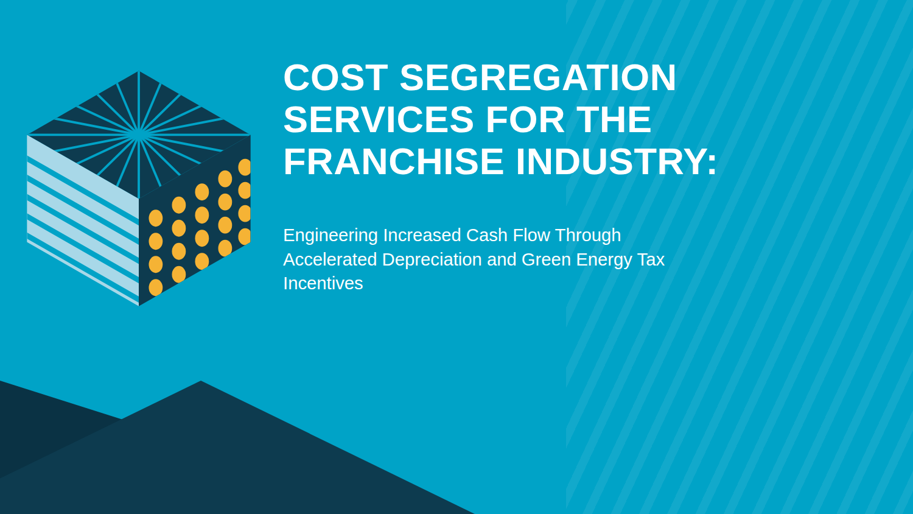Cost Segregation Services for the Franchise Industry:
Engineering Increased Cash Flow Through Accelerated Depreciation and Green Energy Tax Incentives